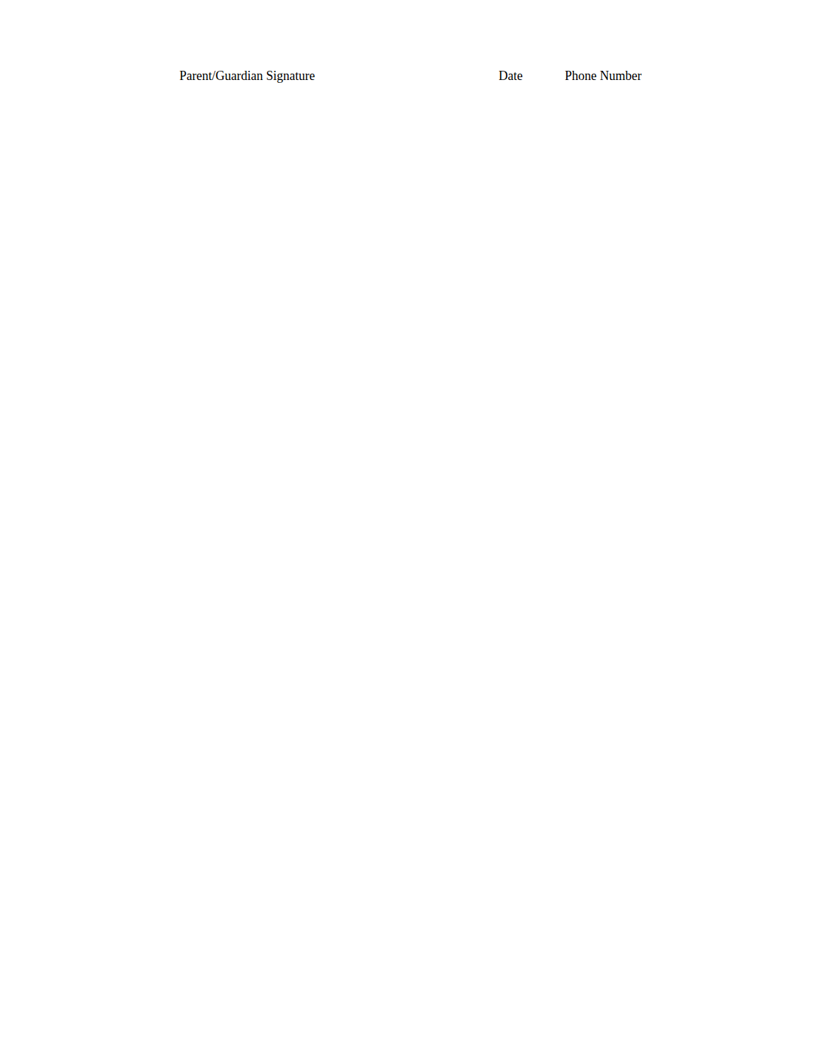Parent/Guardian Signature Date Phone Number